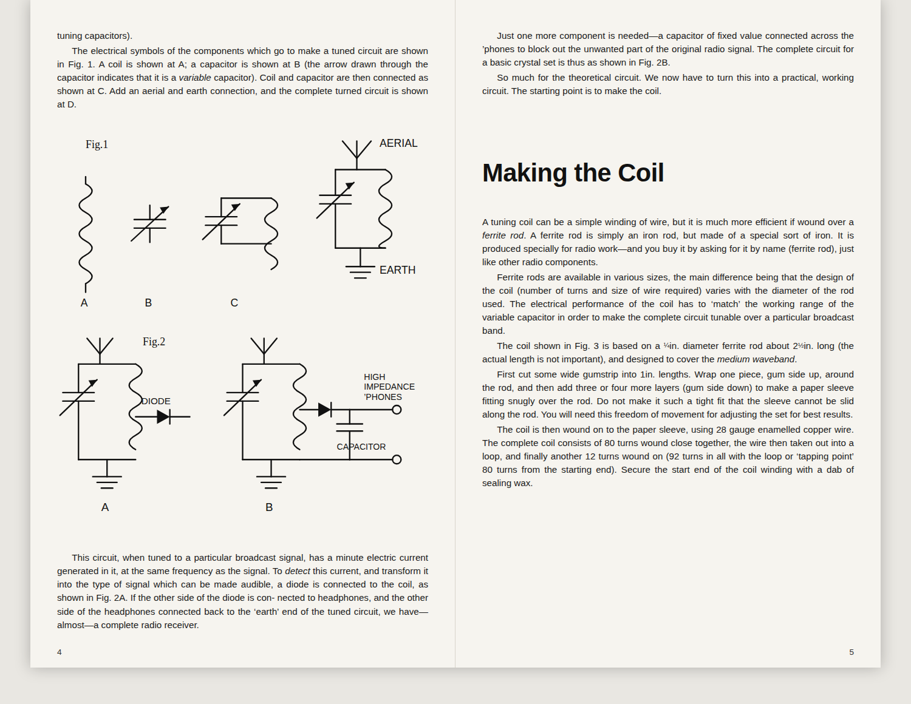tuning capacitors).
The electrical symbols of the components which go to make a tuned circuit are shown in Fig. 1. A coil is shown at A; a capacitor is shown at B (the arrow drawn through the capacitor indicates that it is a variable capacitor). Coil and capacitor are then connected as shown at C. Add an aerial and earth connection, and the complete turned circuit is shown at D.
Fig.1 A B C AERIAL EARTH
Fig.2 DIODE A CAPACITOR HIGH IMPEDANCE ’PHONES B
This circuit, when tuned to a particular broadcast signal, has a minute electric current generated in it, at the same frequency as the signal. To detect this current, and transform it into the type of signal which can be made audible, a diode is connected to the coil, as shown in Fig. 2A. If the other side of the diode is con- nected to headphones, and the other side of the headphones connected back to the ‘earth’ end of the tuned circuit, we have— almost—a complete radio receiver.
4
Just one more component is needed—a capacitor of fixed value connected across the ’phones to block out the unwanted part of the original radio signal. The complete circuit for a basic crystal set is thus as shown in Fig. 2B.
So much for the theoretical circuit. We now have to turn this into a practical, working circuit. The starting point is to make the coil.
Making the Coil
A tuning coil can be a simple winding of wire, but it is much more efficient if wound over a ferrite rod. A ferrite rod is simply an iron rod, but made of a special sort of iron. It is produced specially for radio work—and you buy it by asking for it by name (ferrite rod), just like other radio components.
Ferrite rods are available in various sizes, the main difference being that the design of the coil (number of turns and size of wire required) varies with the diameter of the rod used. The electrical performance of the coil has to ‘match’ the working range of the variable capacitor in order to make the complete circuit tunable over a particular broadcast band.
The coil shown in Fig. 3 is based on a ¼in. diameter ferrite rod about 2½in. long (the actual length is not important), and designed to cover the medium waveband.
First cut some wide gumstrip into 1in. lengths. Wrap one piece, gum side up, around the rod, and then add three or four more layers (gum side down) to make a paper sleeve fitting snugly over the rod. Do not make it such a tight fit that the sleeve cannot be slid along the rod. You will need this freedom of movement for adjusting the set for best results.
The coil is then wound on to the paper sleeve, using 28 gauge enamelled copper wire. The complete coil consists of 80 turns wound close together, the wire then taken out into a loop, and finally another 12 turns wound on (92 turns in all with the loop or ‘tapping point’ 80 turns from the starting end). Secure the start end of the coil winding with a dab of sealing wax.
5